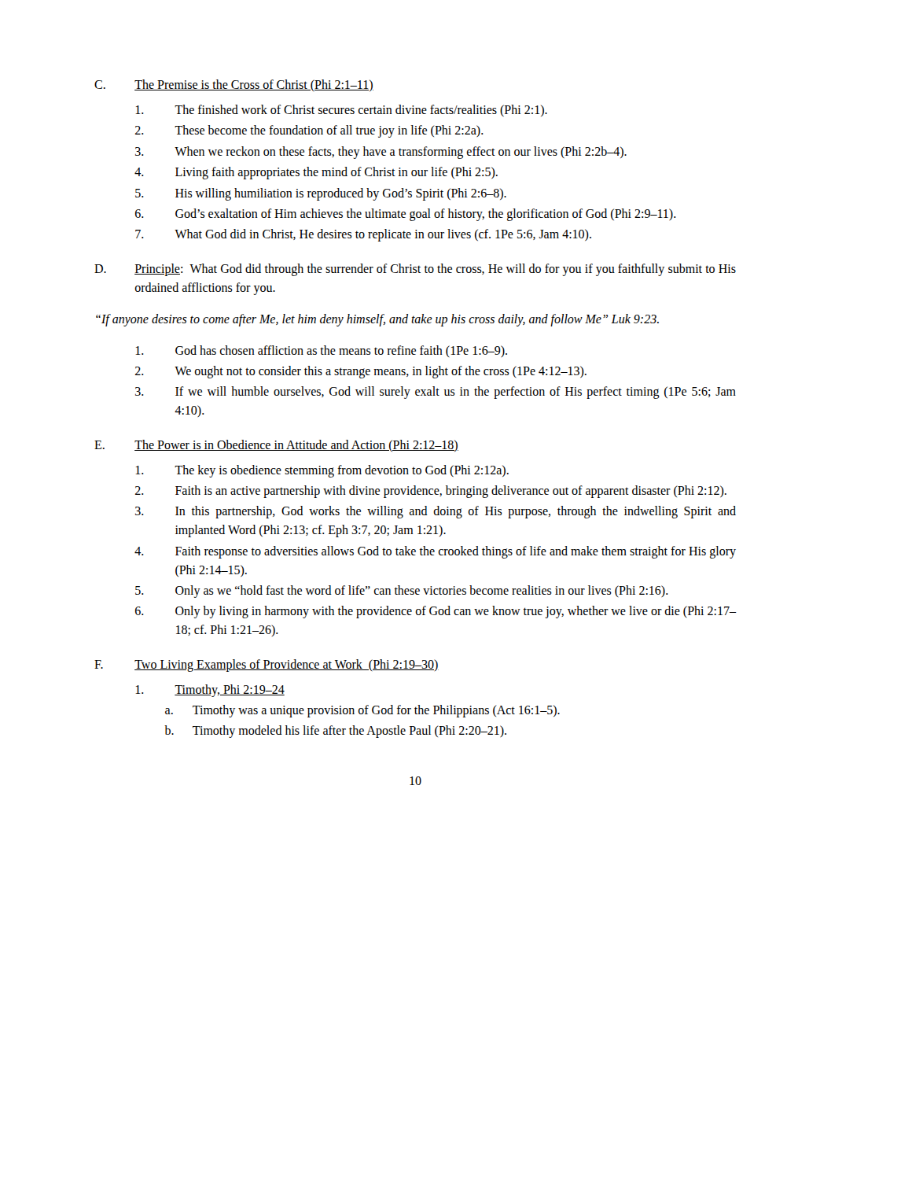C.
The Premise is the Cross of Christ (Phi 2:1–11)
1.
The finished work of Christ secures certain divine facts/realities (Phi 2:1).
2.
These become the foundation of all true joy in life (Phi 2:2a).
3.
When we reckon on these facts, they have a transforming effect on our lives (Phi 2:2b–4).
4.
Living faith appropriates the mind of Christ in our life (Phi 2:5).
5.
His willing humiliation is reproduced by God’s Spirit (Phi 2:6–8).
6.
God’s exaltation of Him achieves the ultimate goal of history, the glorification of God (Phi 2:9–11).
7.
What God did in Christ, He desires to replicate in our lives (cf. 1Pe 5:6, Jam 4:10).
D.
Principle: What God did through the surrender of Christ to the cross, He will do for you if you faithfully submit to His ordained afflictions for you.
“If anyone desires to come after Me, let him deny himself, and take up his cross daily, and follow Me” Luk 9:23.
1.
God has chosen affliction as the means to refine faith (1Pe 1:6–9).
2.
We ought not to consider this a strange means, in light of the cross (1Pe 4:12–13).
3.
If we will humble ourselves, God will surely exalt us in the perfection of His perfect timing (1Pe 5:6; Jam 4:10).
E.
The Power is in Obedience in Attitude and Action (Phi 2:12–18)
1.
The key is obedience stemming from devotion to God (Phi 2:12a).
2.
Faith is an active partnership with divine providence, bringing deliverance out of apparent disaster (Phi 2:12).
3.
In this partnership, God works the willing and doing of His purpose, through the indwelling Spirit and implanted Word (Phi 2:13; cf. Eph 3:7, 20; Jam 1:21).
4.
Faith response to adversities allows God to take the crooked things of life and make them straight for His glory (Phi 2:14–15).
5.
Only as we “hold fast the word of life” can these victories become realities in our lives (Phi 2:16).
6.
Only by living in harmony with the providence of God can we know true joy, whether we live or die (Phi 2:17–18; cf. Phi 1:21–26).
F.
Two Living Examples of Providence at Work (Phi 2:19–30)
1.
Timothy, Phi 2:19–24
a.
Timothy was a unique provision of God for the Philippians (Act 16:1–5).
b.
Timothy modeled his life after the Apostle Paul (Phi 2:20–21).
10